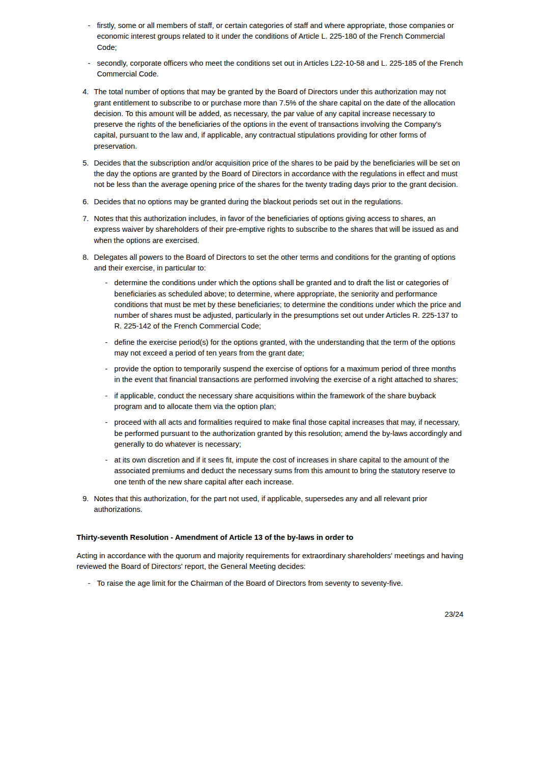firstly, some or all members of staff, or certain categories of staff and where appropriate, those companies or economic interest groups related to it under the conditions of Article L. 225-180 of the French Commercial Code;
secondly, corporate officers who meet the conditions set out in Articles L22-10-58 and L. 225-185 of the French Commercial Code.
The total number of options that may be granted by the Board of Directors under this authorization may not grant entitlement to subscribe to or purchase more than 7.5% of the share capital on the date of the allocation decision. To this amount will be added, as necessary, the par value of any capital increase necessary to preserve the rights of the beneficiaries of the options in the event of transactions involving the Company's capital, pursuant to the law and, if applicable, any contractual stipulations providing for other forms of preservation.
Decides that the subscription and/or acquisition price of the shares to be paid by the beneficiaries will be set on the day the options are granted by the Board of Directors in accordance with the regulations in effect and must not be less than the average opening price of the shares for the twenty trading days prior to the grant decision.
Decides that no options may be granted during the blackout periods set out in the regulations.
Notes that this authorization includes, in favor of the beneficiaries of options giving access to shares, an express waiver by shareholders of their pre-emptive rights to subscribe to the shares that will be issued as and when the options are exercised.
Delegates all powers to the Board of Directors to set the other terms and conditions for the granting of options and their exercise, in particular to:
determine the conditions under which the options shall be granted and to draft the list or categories of beneficiaries as scheduled above; to determine, where appropriate, the seniority and performance conditions that must be met by these beneficiaries; to determine the conditions under which the price and number of shares must be adjusted, particularly in the presumptions set out under Articles R. 225-137 to R. 225-142 of the French Commercial Code;
define the exercise period(s) for the options granted, with the understanding that the term of the options may not exceed a period of ten years from the grant date;
provide the option to temporarily suspend the exercise of options for a maximum period of three months in the event that financial transactions are performed involving the exercise of a right attached to shares;
if applicable, conduct the necessary share acquisitions within the framework of the share buyback program and to allocate them via the option plan;
proceed with all acts and formalities required to make final those capital increases that may, if necessary, be performed pursuant to the authorization granted by this resolution; amend the by-laws accordingly and generally to do whatever is necessary;
at its own discretion and if it sees fit, impute the cost of increases in share capital to the amount of the associated premiums and deduct the necessary sums from this amount to bring the statutory reserve to one tenth of the new share capital after each increase.
Notes that this authorization, for the part not used, if applicable, supersedes any and all relevant prior authorizations.
Thirty-seventh Resolution - Amendment of Article 13 of the by-laws in order to
Acting in accordance with the quorum and majority requirements for extraordinary shareholders' meetings and having reviewed the Board of Directors' report, the General Meeting decides:
To raise the age limit for the Chairman of the Board of Directors from seventy to seventy-five.
23/24